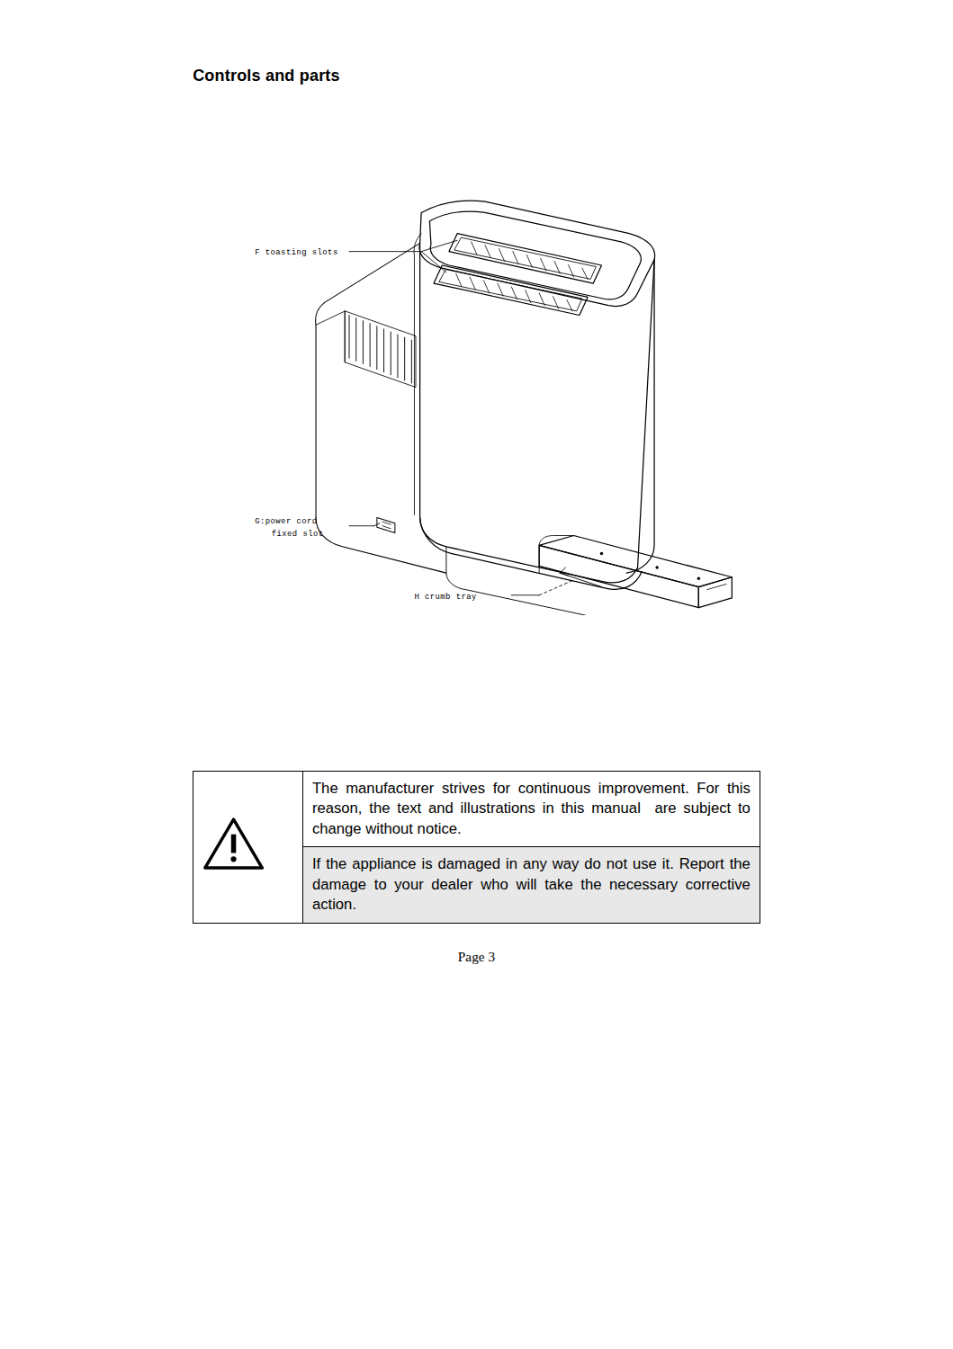Controls and parts
Toaster line drawing Isometric outline drawing of a two-slot toaster showing toasting slots on top, a power cord fixed slot at the lower left, and a crumb tray sliding out from the lower right. F toasting slots G:power cord fixed slot H crumb tray
| | The manufacturer strives for continuous improvement. For this reason, the text and illustrations in this manual are subject to change without notice. |
| If the appliance is damaged in any way do not use it. Report the damage to your dealer who will take the necessary corrective action. |
Page 3